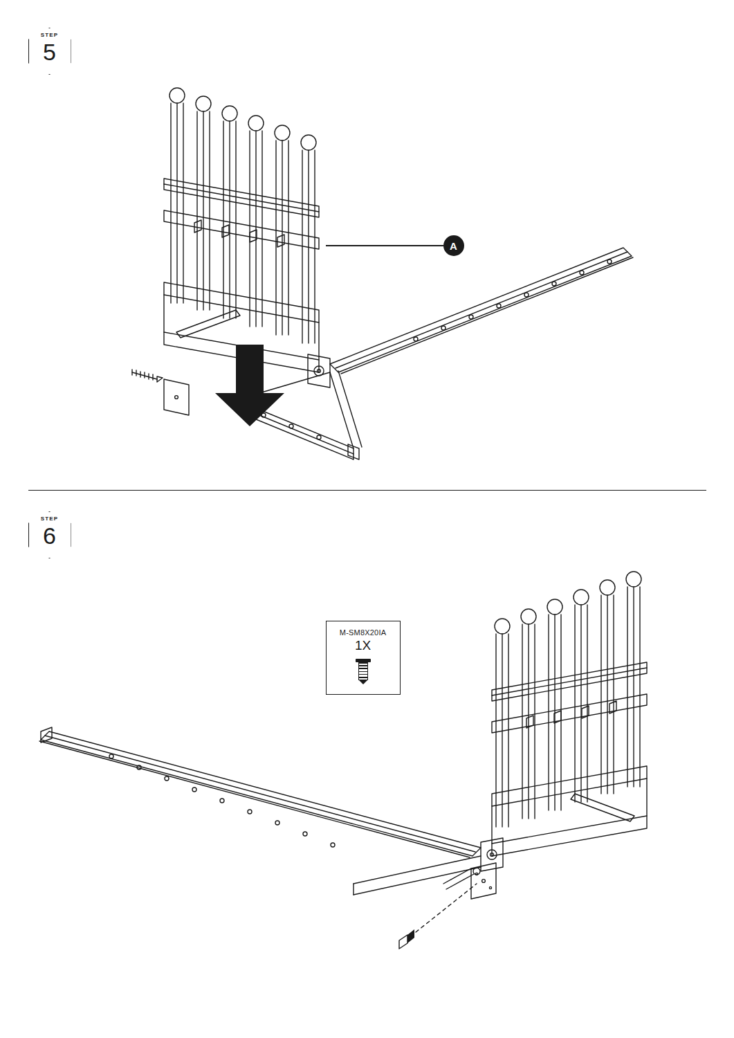Step
5
A
Step
6
M-SM8X20IA
1X